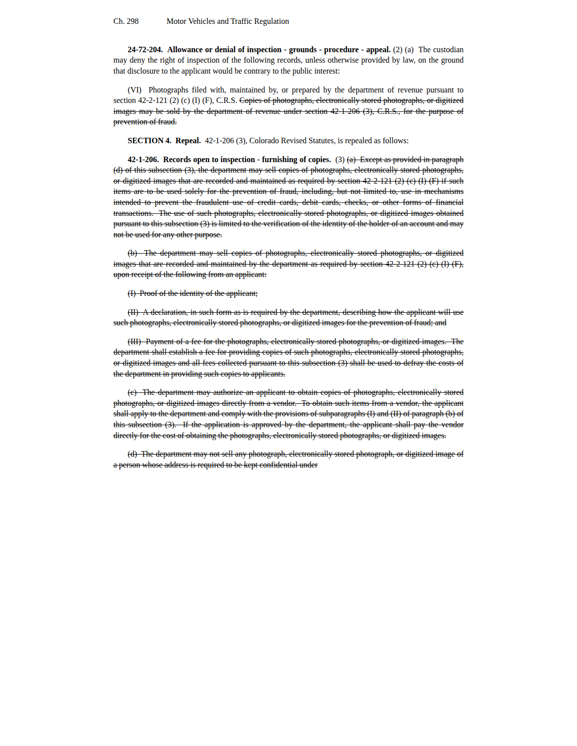Ch. 298 Motor Vehicles and Traffic Regulation
24-72-204. Allowance or denial of inspection - grounds - procedure - appeal. (2) (a) The custodian may deny the right of inspection of the following records, unless otherwise provided by law, on the ground that disclosure to the applicant would be contrary to the public interest:
(VI) Photographs filed with, maintained by, or prepared by the department of revenue pursuant to section 42-2-121 (2) (c) (I) (F), C.R.S. Copies of photographs, electronically stored photographs, or digitized images may be sold by the department of revenue under section 42-1-206 (3), C.R.S., for the purpose of prevention of fraud.
SECTION 4. Repeal. 42-1-206 (3), Colorado Revised Statutes, is repealed as follows:
42-1-206. Records open to inspection - furnishing of copies. (3) (a) Except as provided in paragraph (d) of this subsection (3), the department may sell copies of photographs, electronically stored photographs, or digitized images that are recorded and maintained as required by section 42-2-121 (2) (c) (I) (F) if such items are to be used solely for the prevention of fraud, including, but not limited to, use in mechanisms intended to prevent the fraudulent use of credit cards, debit cards, checks, or other forms of financial transactions. The use of such photographs, electronically stored photographs, or digitized images obtained pursuant to this subsection (3) is limited to the verification of the identity of the holder of an account and may not be used for any other purpose.
(b) The department may sell copies of photographs, electronically stored photographs, or digitized images that are recorded and maintained by the department as required by section 42-2-121 (2) (c) (I) (F), upon receipt of the following from an applicant:
(I) Proof of the identity of the applicant;
(II) A declaration, in such form as is required by the department, describing how the applicant will use such photographs, electronically stored photographs, or digitized images for the prevention of fraud; and
(III) Payment of a fee for the photographs, electronically stored photographs, or digitized images. The department shall establish a fee for providing copies of such photographs, electronically stored photographs, or digitized images and all fees collected pursuant to this subsection (3) shall be used to defray the costs of the department in providing such copies to applicants.
(c) The department may authorize an applicant to obtain copies of photographs, electronically stored photographs, or digitized images directly from a vendor. To obtain such items from a vendor, the applicant shall apply to the department and comply with the provisions of subparagraphs (I) and (II) of paragraph (b) of this subsection (3). If the application is approved by the department, the applicant shall pay the vendor directly for the cost of obtaining the photographs, electronically stored photographs, or digitized images.
(d) The department may not sell any photograph, electronically stored photograph, or digitized image of a person whose address is required to be kept confidential under